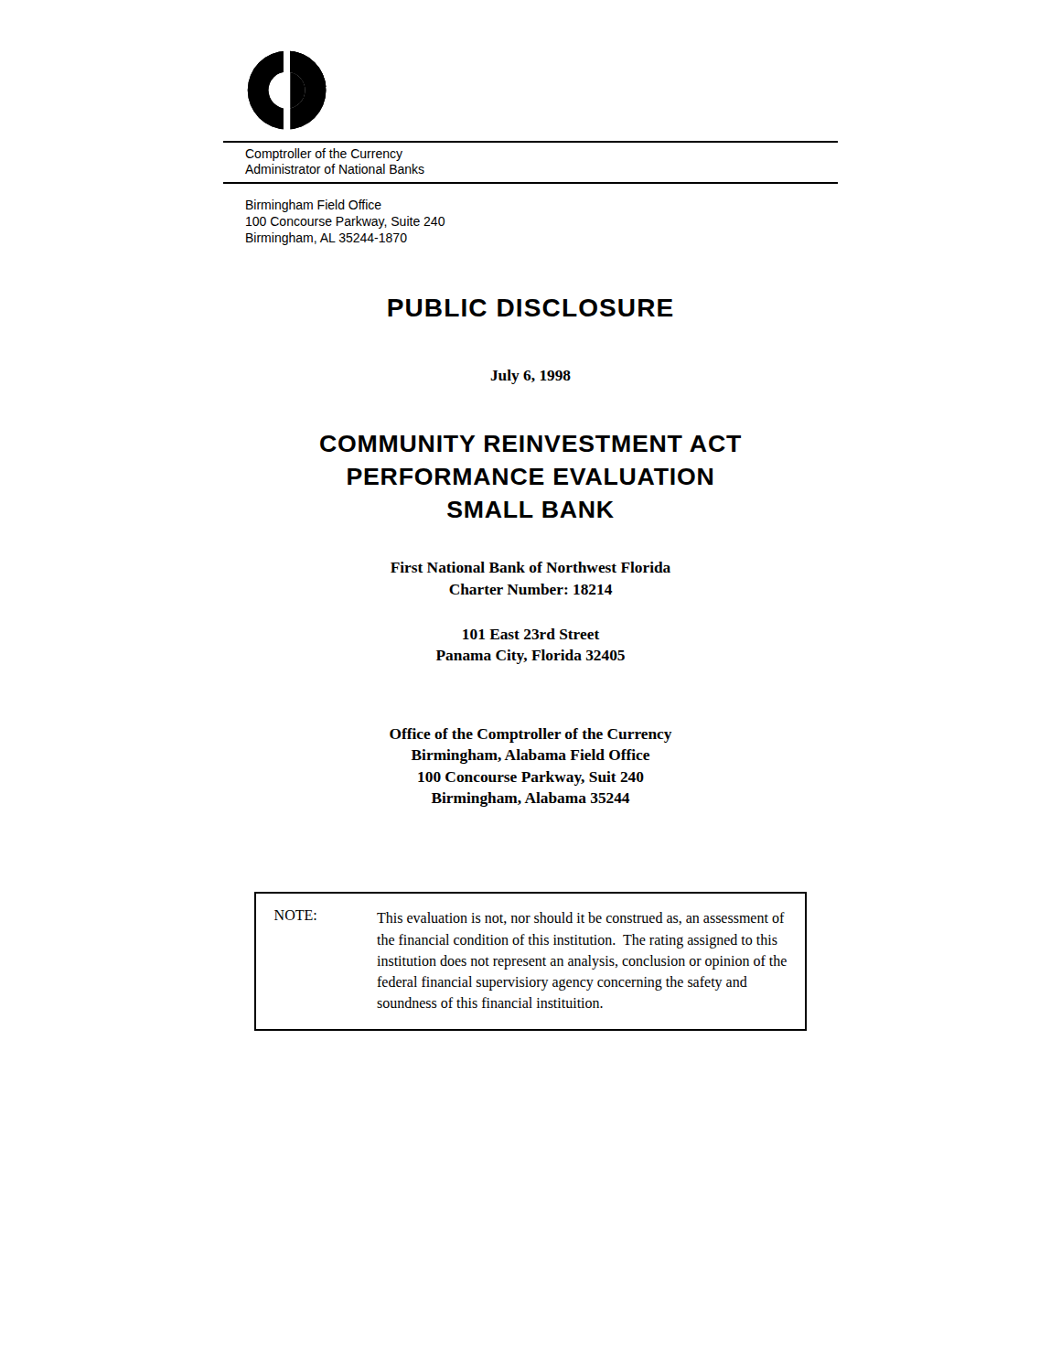Comptroller of the Currency
Administrator of National Banks
Birmingham Field Office
100 Concourse Parkway, Suite 240
Birmingham, AL 35244-1870
PUBLIC DISCLOSURE
July 6, 1998
COMMUNITY REINVESTMENT ACT
PERFORMANCE EVALUATION
SMALL BANK
First National Bank of Northwest Florida
Charter Number: 18214
101 East 23rd Street
Panama City, Florida 32405
Office of the Comptroller of the Currency
Birmingham, Alabama Field Office
100 Concourse Parkway, Suit 240
Birmingham, Alabama 35244
| NOTE: | This evaluation is not, nor should it be construed as, an assessment of the financial condition of this institution. The rating assigned to this institution does not represent an analysis, conclusion or opinion of the federal financial supervisiory agency concerning the safety and soundness of this financial instituition. |